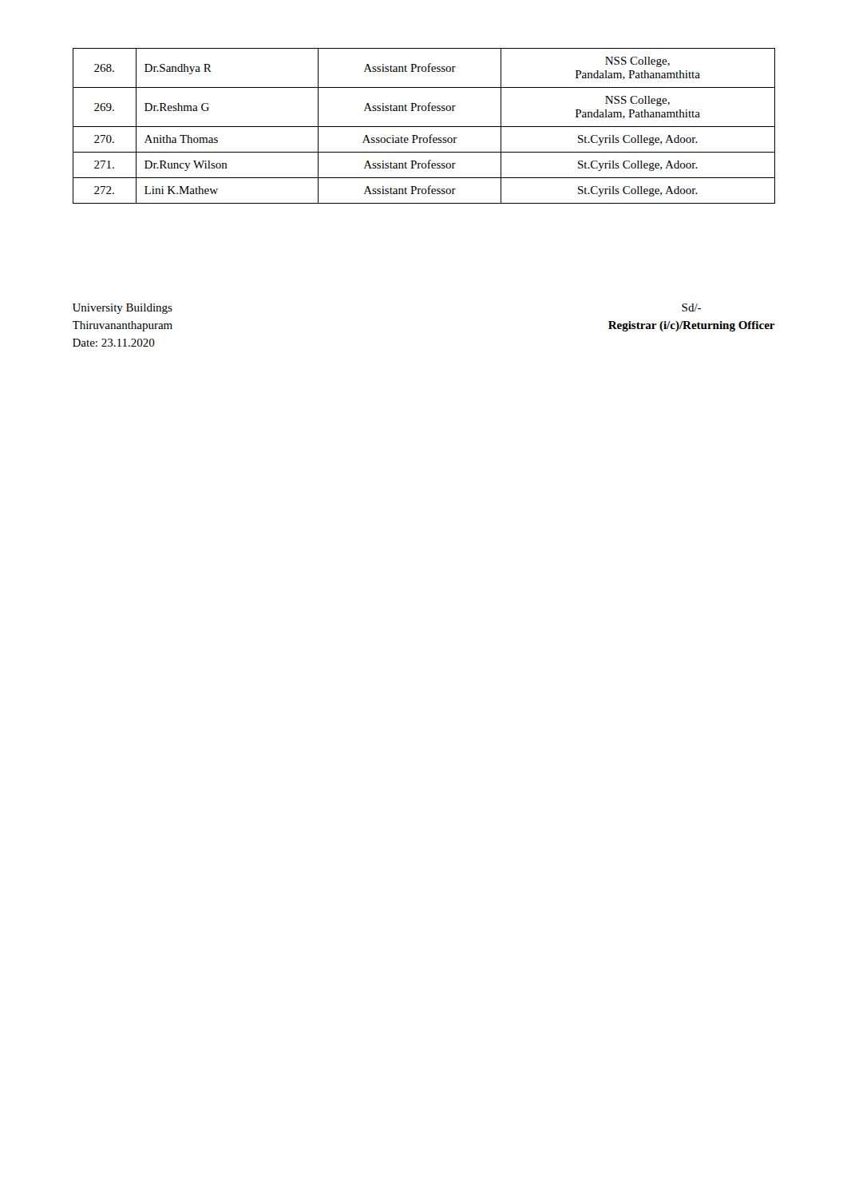| 268. | Dr.Sandhya R | Assistant Professor | NSS College, Pandalam, Pathanamthitta |
| 269. | Dr.Reshma G | Assistant Professor | NSS College, Pandalam, Pathanamthitta |
| 270. | Anitha Thomas | Associate Professor | St.Cyrils College, Adoor. |
| 271. | Dr.Runcy Wilson | Assistant Professor | St.Cyrils College, Adoor. |
| 272. | Lini K.Mathew | Assistant Professor | St.Cyrils College, Adoor. |
University Buildings
Thiruvananthapuram
Date: 23.11.2020
Sd/-
Registrar (i/c)/Returning Officer